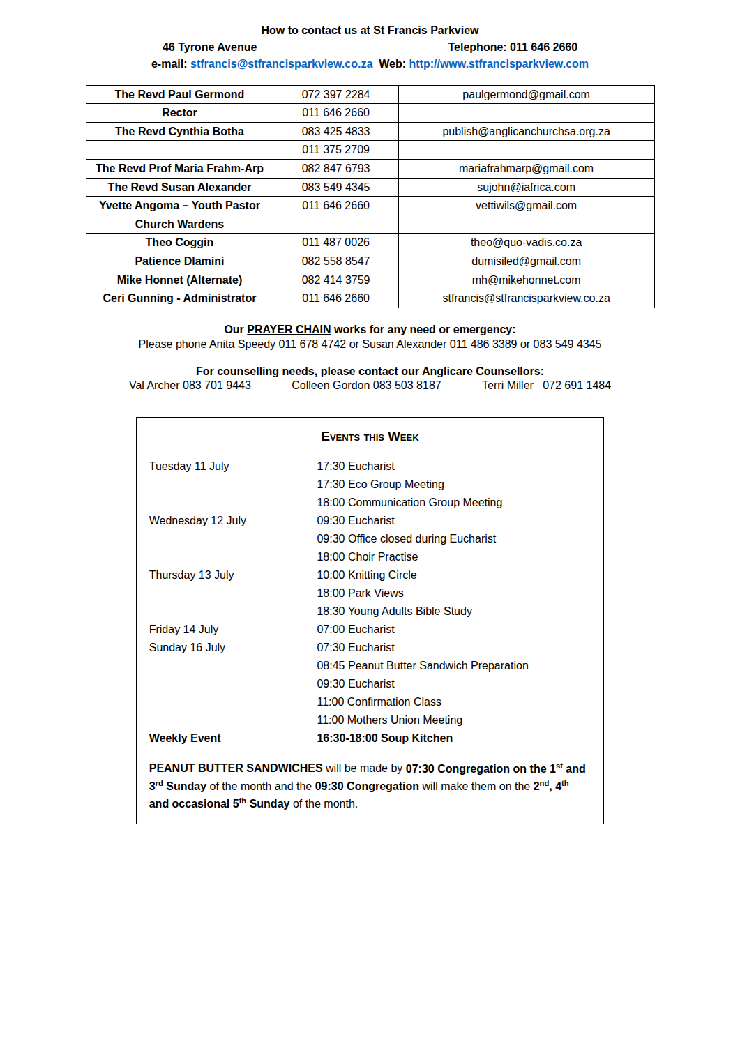How to contact us at St Francis Parkview
46 Tyrone Avenue Telephone: 011 646 2660
e-mail: stfrancis@stfrancisparkview.co.za Web: http://www.stfrancisparkview.com
| The Revd Paul Germond | 072 397 2284 | paulgermond@gmail.com |
| Rector | 011 646 2660 | |
| The Revd Cynthia Botha | 083 425 4833 | publish@anglicanchurchsa.org.za |
| | 011 375 2709 | |
| The Revd Prof Maria Frahm-Arp | 082 847 6793 | mariafrahmarp@gmail.com |
| The Revd Susan Alexander | 083 549 4345 | sujohn@iafrica.com |
| Yvette Angoma – Youth Pastor | 011 646 2660 | vettiwils@gmail.com |
| Church Wardens | | |
| Theo Coggin | 011 487 0026 | theo@quo-vadis.co.za |
| Patience Dlamini | 082 558 8547 | dumisiled@gmail.com |
| Mike Honnet (Alternate) | 082 414 3759 | mh@mikehonnet.com |
| Ceri Gunning - Administrator | 011 646 2660 | stfrancis@stfrancisparkview.co.za |
Our PRAYER CHAIN works for any need or emergency:
Please phone Anita Speedy 011 678 4742 or Susan Alexander 011 486 3389 or 083 549 4345
For counselling needs, please contact our Anglicare Counsellors:
Val Archer 083 701 9443 Colleen Gordon 083 503 8187 Terri Miller 072 691 1484
Events this Week
| Tuesday 11 July | 17:30 Eucharist |
| | 17:30 Eco Group Meeting |
| | 18:00 Communication Group Meeting |
| Wednesday 12 July | 09:30 Eucharist |
| | 09:30 Office closed during Eucharist |
| | 18:00 Choir Practise |
| Thursday 13 July | 10:00 Knitting Circle |
| | 18:00 Park Views |
| | 18:30 Young Adults Bible Study |
| Friday 14 July | 07:00 Eucharist |
| Sunday 16 July | 07:30 Eucharist |
| | 08:45 Peanut Butter Sandwich Preparation |
| | 09:30 Eucharist |
| | 11:00 Confirmation Class |
| | 11:00 Mothers Union Meeting |
| Weekly Event | 16:30-18:00 Soup Kitchen |
PEANUT BUTTER SANDWICHES will be made by 07:30 Congregation on the 1st and 3rd Sunday of the month and the 09:30 Congregation will make them on the 2nd, 4th and occasional 5th Sunday of the month.